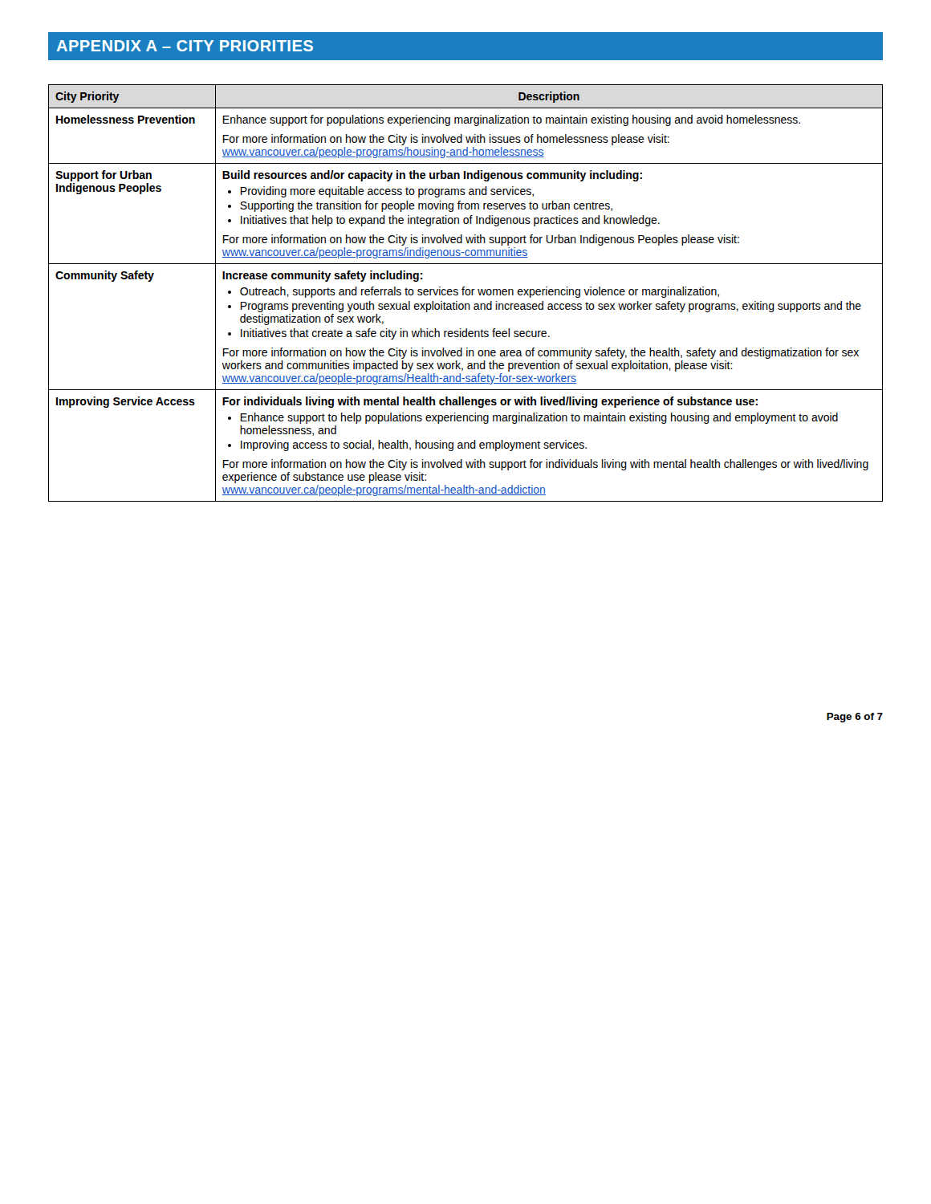APPENDIX A – CITY PRIORITIES
| City Priority | Description |
| --- | --- |
| Homelessness Prevention | Enhance support for populations experiencing marginalization to maintain existing housing and avoid homelessness. For more information on how the City is involved with issues of homelessness please visit: www.vancouver.ca/people-programs/housing-and-homelessness |
| Support for Urban Indigenous Peoples | Build resources and/or capacity in the urban Indigenous community including: Providing more equitable access to programs and services, Supporting the transition for people moving from reserves to urban centres, Initiatives that help to expand the integration of Indigenous practices and knowledge. For more information on how the City is involved with support for Urban Indigenous Peoples please visit: www.vancouver.ca/people-programs/indigenous-communities |
| Community Safety | Increase community safety including: Outreach, supports and referrals to services for women experiencing violence or marginalization, Programs preventing youth sexual exploitation and increased access to sex worker safety programs, exiting supports and the destigmatization of sex work, Initiatives that create a safe city in which residents feel secure. For more information on how the City is involved in one area of community safety, the health, safety and destigmatization for sex workers and communities impacted by sex work, and the prevention of sexual exploitation, please visit: www.vancouver.ca/people-programs/Health-and-safety-for-sex-workers |
| Improving Service Access | For individuals living with mental health challenges or with lived/living experience of substance use: Enhance support to help populations experiencing marginalization to maintain existing housing and employment to avoid homelessness, and Improving access to social, health, housing and employment services. For more information on how the City is involved with support for individuals living with mental health challenges or with lived/living experience of substance use please visit: www.vancouver.ca/people-programs/mental-health-and-addiction |
Page 6 of 7